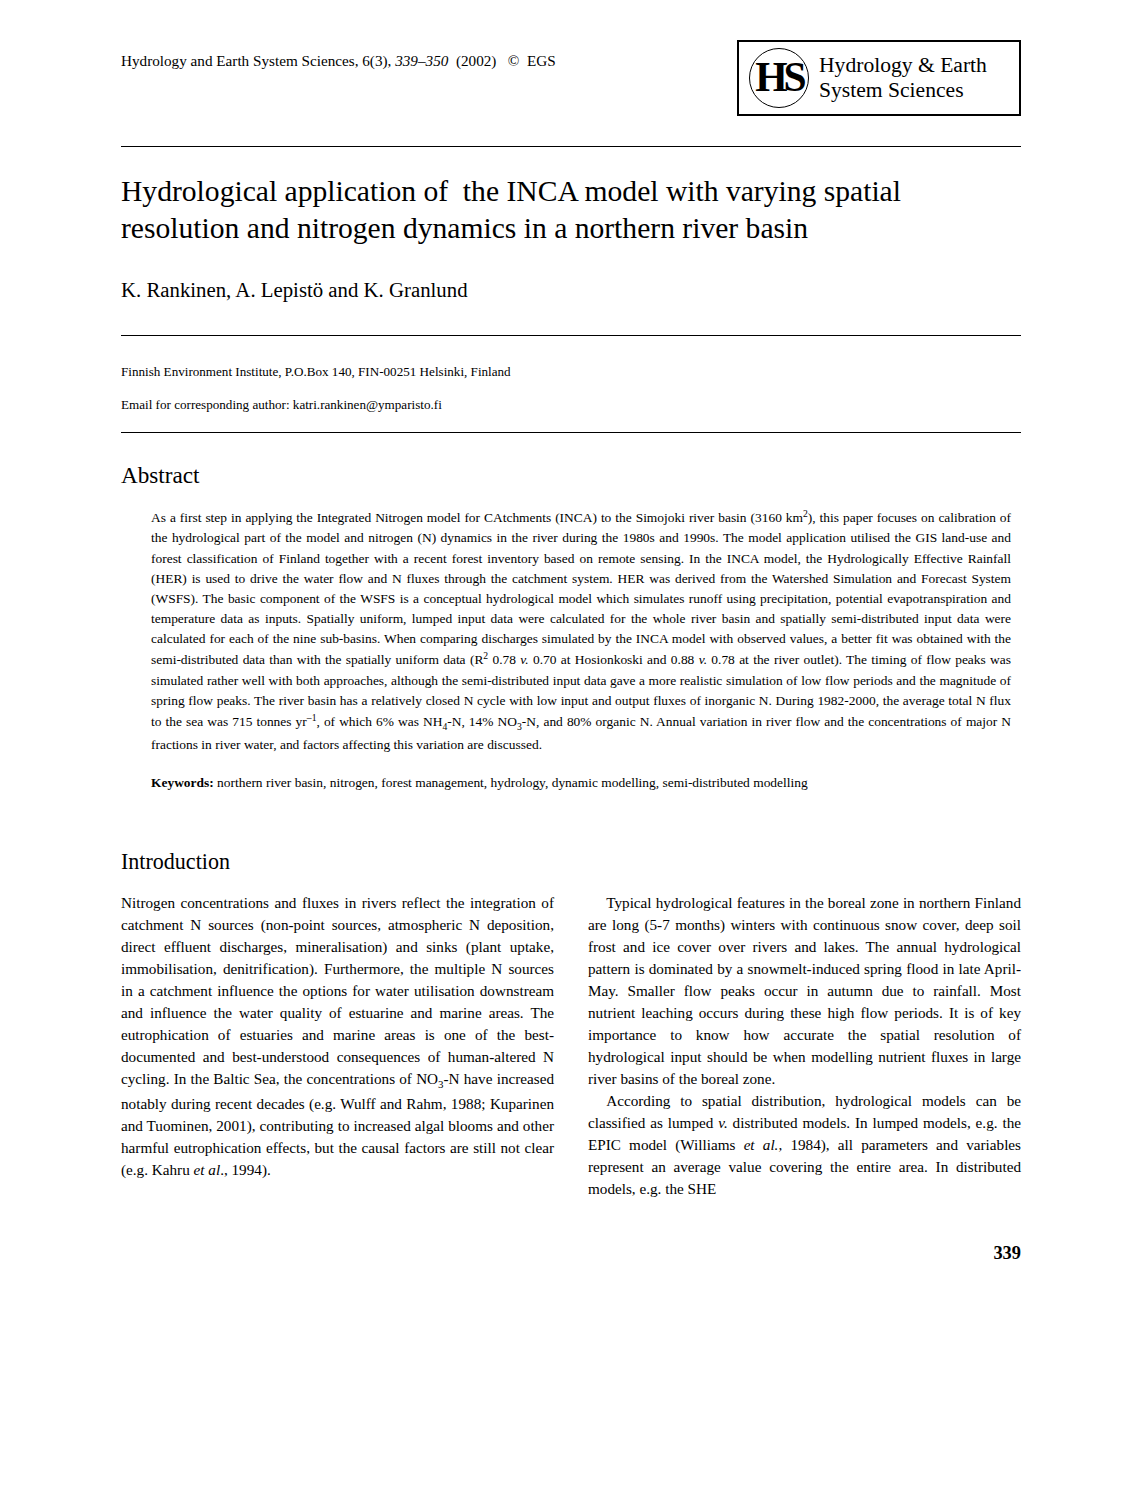Hydrology and Earth System Sciences, 6(3), 339–350 (2002) © EGS
HS
Hydrology & Earth
System Sciences
Hydrological application of the INCA model with varying spatial resolution and nitrogen dynamics in a northern river basin
K. Rankinen, A. Lepistö and K. Granlund
Finnish Environment Institute, P.O.Box 140, FIN-00251 Helsinki, Finland
Email for corresponding author: katri.rankinen@ymparisto.fi
Abstract
As a first step in applying the Integrated Nitrogen model for CAtchments (INCA) to the Simojoki river basin (3160 km2), this paper focuses on calibration of the hydrological part of the model and nitrogen (N) dynamics in the river during the 1980s and 1990s. The model application utilised the GIS land-use and forest classification of Finland together with a recent forest inventory based on remote sensing. In the INCA model, the Hydrologically Effective Rainfall (HER) is used to drive the water flow and N fluxes through the catchment system. HER was derived from the Watershed Simulation and Forecast System (WSFS). The basic component of the WSFS is a conceptual hydrological model which simulates runoff using precipitation, potential evapotranspiration and temperature data as inputs. Spatially uniform, lumped input data were calculated for the whole river basin and spatially semi-distributed input data were calculated for each of the nine sub-basins. When comparing discharges simulated by the INCA model with observed values, a better fit was obtained with the semi-distributed data than with the spatially uniform data (R2 0.78 v. 0.70 at Hosionkoski and 0.88 v. 0.78 at the river outlet). The timing of flow peaks was simulated rather well with both approaches, although the semi-distributed input data gave a more realistic simulation of low flow periods and the magnitude of spring flow peaks. The river basin has a relatively closed N cycle with low input and output fluxes of inorganic N. During 1982-2000, the average total N flux to the sea was 715 tonnes yr–1, of which 6% was NH4-N, 14% NO3-N, and 80% organic N. Annual variation in river flow and the concentrations of major N fractions in river water, and factors affecting this variation are discussed.
Keywords: northern river basin, nitrogen, forest management, hydrology, dynamic modelling, semi-distributed modelling
Introduction
Nitrogen concentrations and fluxes in rivers reflect the integration of catchment N sources (non-point sources, atmospheric N deposition, direct effluent discharges, mineralisation) and sinks (plant uptake, immobilisation, denitrification). Furthermore, the multiple N sources in a catchment influence the options for water utilisation downstream and influence the water quality of estuarine and marine areas. The eutrophication of estuaries and marine areas is one of the best-documented and best-understood consequences of human-altered N cycling. In the Baltic Sea, the concentrations of NO3-N have increased notably during recent decades (e.g. Wulff and Rahm, 1988; Kuparinen and Tuominen, 2001), contributing to increased algal blooms and other harmful eutrophication effects, but the causal factors are still not clear (e.g. Kahru et al., 1994).
Typical hydrological features in the boreal zone in northern Finland are long (5-7 months) winters with continuous snow cover, deep soil frost and ice cover over rivers and lakes. The annual hydrological pattern is dominated by a snowmelt-induced spring flood in late April-May. Smaller flow peaks occur in autumn due to rainfall. Most nutrient leaching occurs during these high flow periods. It is of key importance to know how accurate the spatial resolution of hydrological input should be when modelling nutrient fluxes in large river basins of the boreal zone.
According to spatial distribution, hydrological models can be classified as lumped v. distributed models. In lumped models, e.g. the EPIC model (Williams et al., 1984), all parameters and variables represent an average value covering the entire area. In distributed models, e.g. the SHE
339